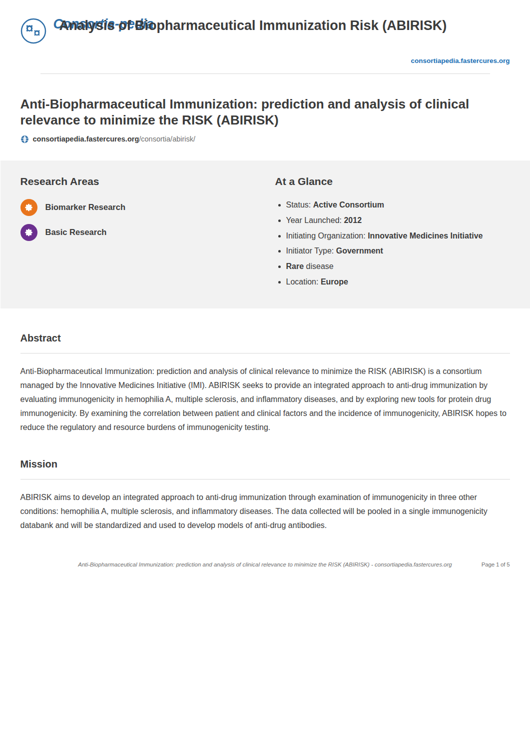Consortia-pedia
Analysis of Biopharmaceutical Immunization Risk (ABIRISK)
consortiapedia.fastercures.org
Anti-Biopharmaceutical Immunization: prediction and analysis of clinical relevance to minimize the RISK (ABIRISK)
consortiapedia.fastercures.org/consortia/abirisk/
Research Areas
Biomarker Research
Basic Research
At a Glance
Status: Active Consortium
Year Launched: 2012
Initiating Organization: Innovative Medicines Initiative
Initiator Type: Government
Rare disease
Location: Europe
Abstract
Anti-Biopharmaceutical Immunization: prediction and analysis of clinical relevance to minimize the RISK (ABIRISK) is a consortium managed by the Innovative Medicines Initiative (IMI). ABIRISK seeks to provide an integrated approach to anti-drug immunization by evaluating immunogenicity in hemophilia A, multiple sclerosis, and inflammatory diseases, and by exploring new tools for protein drug immunogenicity. By examining the correlation between patient and clinical factors and the incidence of immunogenicity, ABIRISK hopes to reduce the regulatory and resource burdens of immunogenicity testing.
Mission
ABIRISK aims to develop an integrated approach to anti-drug immunization through examination of immunogenicity in three other conditions: hemophilia A, multiple sclerosis, and inflammatory diseases. The data collected will be pooled in a single immunogenicity databank and will be standardized and used to develop models of anti-drug antibodies.
Anti-Biopharmaceutical Immunization: prediction and analysis of clinical relevance to minimize the RISK (ABIRISK) - consortiapedia.fastercures.org Page 1 of 5